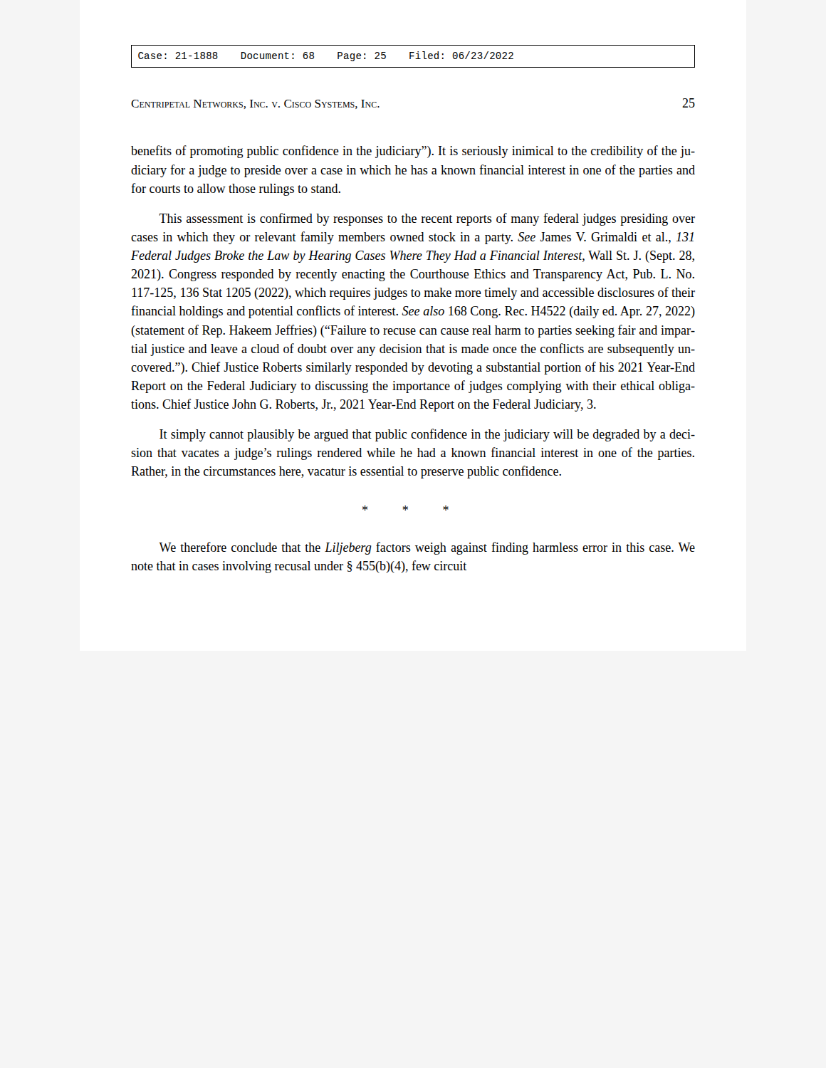Case: 21-1888 Document: 68 Page: 25 Filed: 06/23/2022
Centripetal Networks, Inc. v. Cisco Systems, Inc.
25
benefits of promoting public confidence in the judiciary”). It is seriously inimical to the credibility of the judiciary for a judge to preside over a case in which he has a known financial interest in one of the parties and for courts to allow those rulings to stand.
This assessment is confirmed by responses to the recent reports of many federal judges presiding over cases in which they or relevant family members owned stock in a party. See James V. Grimaldi et al., 131 Federal Judges Broke the Law by Hearing Cases Where They Had a Financial Interest, Wall St. J. (Sept. 28, 2021). Congress responded by recently enacting the Courthouse Ethics and Transparency Act, Pub. L. No. 117-125, 136 Stat 1205 (2022), which requires judges to make more timely and accessible disclosures of their financial holdings and potential conflicts of interest. See also 168 Cong. Rec. H4522 (daily ed. Apr. 27, 2022) (statement of Rep. Hakeem Jeffries) (“Failure to recuse can cause real harm to parties seeking fair and impartial justice and leave a cloud of doubt over any decision that is made once the conflicts are subsequently uncovered.”). Chief Justice Roberts similarly responded by devoting a substantial portion of his 2021 Year-End Report on the Federal Judiciary to discussing the importance of judges complying with their ethical obligations. Chief Justice John G. Roberts, Jr., 2021 Year-End Report on the Federal Judiciary, 3.
It simply cannot plausibly be argued that public confidence in the judiciary will be degraded by a decision that vacates a judge’s rulings rendered while he had a known financial interest in one of the parties. Rather, in the circumstances here, vacatur is essential to preserve public confidence.
* * *
We therefore conclude that the Liljeberg factors weigh against finding harmless error in this case. We note that in cases involving recusal under § 455(b)(4), few circuit